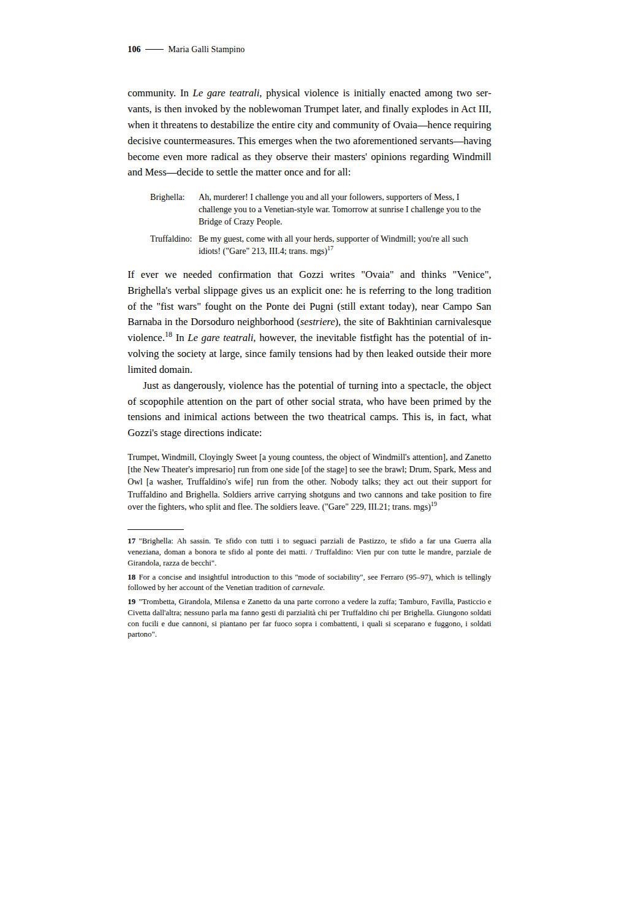106 Maria Galli Stampino
community. In Le gare teatrali, physical violence is initially enacted among two servants, is then invoked by the noblewoman Trumpet later, and finally explodes in Act III, when it threatens to destabilize the entire city and community of Ovaia—hence requiring decisive countermeasures. This emerges when the two aforementioned servants—having become even more radical as they observe their masters' opinions regarding Windmill and Mess—decide to settle the matter once and for all:
| Brighella: | Ah, murderer! I challenge you and all your followers, supporters of Mess, I challenge you to a Venetian-style war. Tomorrow at sunrise I challenge you to the Bridge of Crazy People. |
| Truffaldino: | Be my guest, come with all your herds, supporter of Windmill; you're all such idiots! ("Gare" 213, III.4; trans. mgs) 17 |
If ever we needed confirmation that Gozzi writes "Ovaia" and thinks "Venice", Brighella's verbal slippage gives us an explicit one: he is referring to the long tradition of the "fist wars" fought on the Ponte dei Pugni (still extant today), near Campo San Barnaba in the Dorsoduro neighborhood (sestriere), the site of Bakhtinian carnivalesque violence.18 In Le gare teatrali, however, the inevitable fistfight has the potential of involving the society at large, since family tensions had by then leaked outside their more limited domain.
Just as dangerously, violence has the potential of turning into a spectacle, the object of scopophile attention on the part of other social strata, who have been primed by the tensions and inimical actions between the two theatrical camps. This is, in fact, what Gozzi's stage directions indicate:
Trumpet, Windmill, Cloyingly Sweet [a young countess, the object of Windmill's attention], and Zanetto [the New Theater's impresario] run from one side [of the stage] to see the brawl; Drum, Spark, Mess and Owl [a washer, Truffaldino's wife] run from the other. Nobody talks; they act out their support for Truffaldino and Brighella. Soldiers arrive carrying shotguns and two cannons and take position to fire over the fighters, who split and flee. The soldiers leave. ("Gare" 229, III.21; trans. mgs)19
17"Brighella: Ah sassin. Te sfido con tutti i to seguaci parziali de Pastizzo, te sfido a far una Guerra alla veneziana, doman a bonora te sfido al ponte dei matti. / Truffaldino: Vien pur con tutte le mandre, parziale de Girandola, razza de becchi".
18 For a concise and insightful introduction to this "mode of sociability", see Ferraro (95–97), which is tellingly followed by her account of the Venetian tradition of carnevale.
19"Trombetta, Girandola, Milensa e Zanetto da una parte corrono a vedere la zuffa; Tamburo, Favilla, Pasticcio e Civetta dall'altra; nessuno parla ma fanno gesti di parzialità chi per Truffaldino chi per Brighella. Giungono soldati con fucili e due cannoni, si piantano per far fuoco sopra i combattenti, i quali si sceparano e fuggono, i soldati partono".